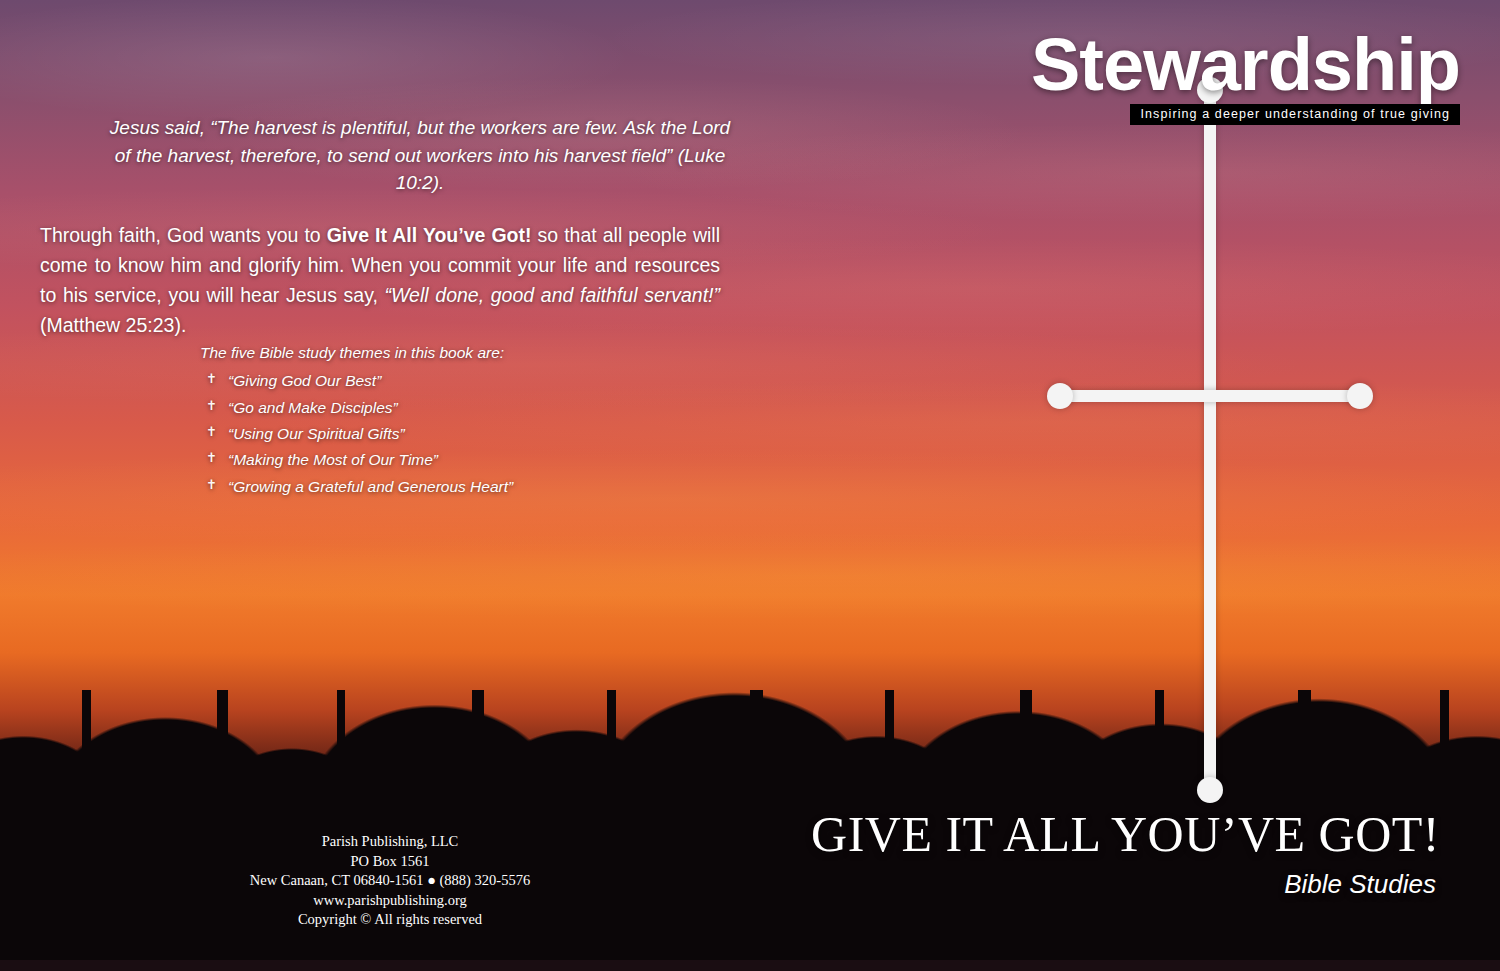Stewardship
Inspiring a deeper understanding of true giving
Jesus said, “The harvest is plentiful, but the workers are few. Ask the Lord of the harvest, therefore, to send out workers into his harvest field” (Luke 10:2).
Through faith, God wants you to Give It All You’ve Got! so that all people will come to know him and glorify him. When you commit your life and resources to his service, you will hear Jesus say, “Well done, good and faithful servant!” (Matthew 25:23).
The five Bible study themes in this book are:
“Giving God Our Best”
“Go and Make Disciples”
“Using Our Spiritual Gifts”
“Making the Most of Our Time”
“Growing a Grateful and Generous Heart”
Parish Publishing, LLC
PO Box 1561
New Canaan, CT 06840-1561 ● (888) 320-5576
www.parishpublishing.org
Copyright © All rights reserved
GIVE IT ALL YOU’VE GOT!
Bible Studies